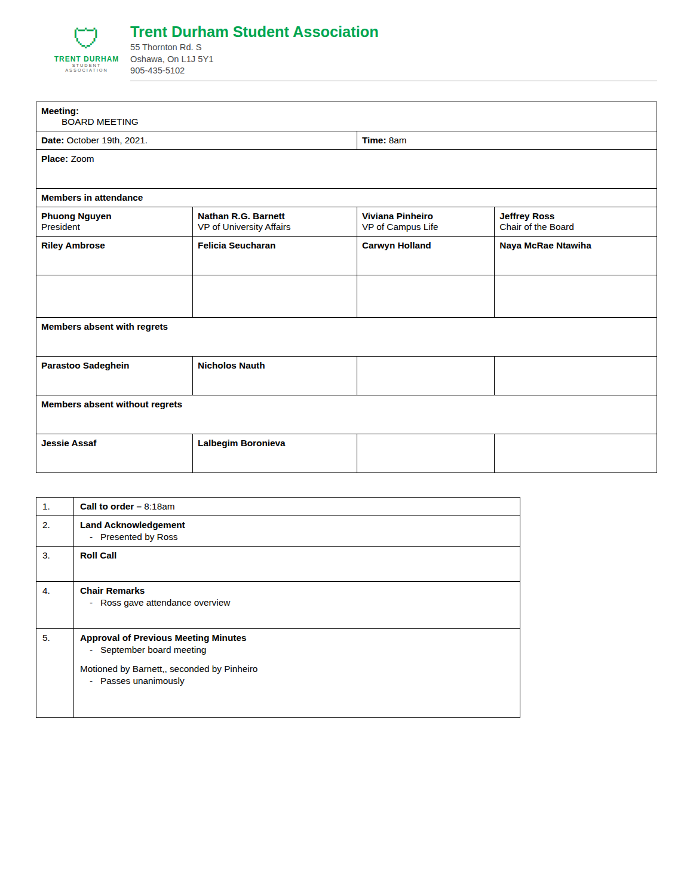🛡 TRENT DURHAM STUDENT ASSOCIATION
Trent Durham Student Association
55 Thornton Rd. S
Oshawa, On L1J 5Y1
905-435-5102
| Meeting: BOARD MEETING |
| Date: October 19th, 2021. | Time: 8am |
| Place: Zoom |
| Members in attendance |
| Phuong Nguyen President | Nathan R.G. Barnett VP of University Affairs | Viviana Pinheiro VP of Campus Life | Jeffrey Ross Chair of the Board |
| Riley Ambrose | Felicia Seucharan | Carwyn Holland | Naya McRae Ntawiha |
| Members absent with regrets |
| Parastoo Sadeghein | Nicholos Nauth | | |
| Members absent without regrets |
| Jessie Assaf | Lalbegim Boronieva | | |
| 1. | Call to order – 8:18am |
| 2. | Land Acknowledgement Presented by Ross |
| 3. | Roll Call |
| 4. | Chair Remarks Ross gave attendance overview |
| 5. | Approval of Previous Meeting Minutes September board meeting Motioned by Barnett,, seconded by Pinheiro Passes unanimously |